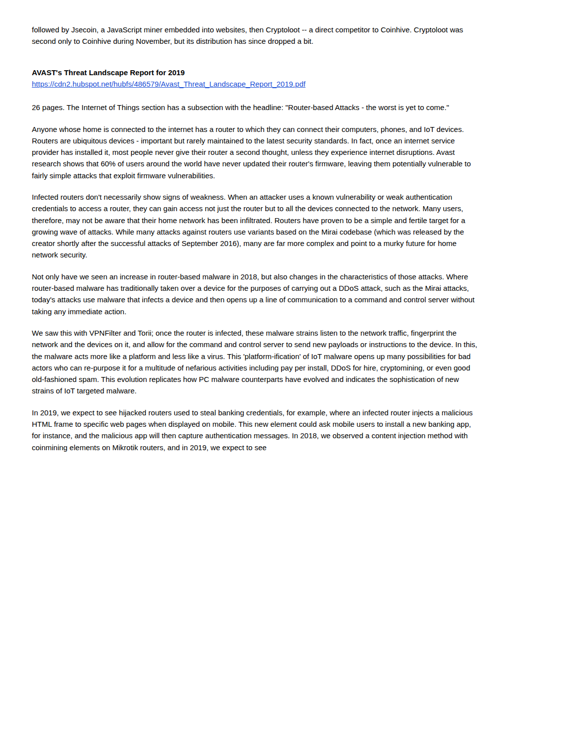followed by Jsecoin, a JavaScript miner embedded into websites, then Cryptoloot -- a direct competitor to Coinhive. Cryptoloot was second only to Coinhive during November, but its distribution has since dropped a bit.
AVAST's Threat Landscape Report for 2019
https://cdn2.hubspot.net/hubfs/486579/Avast_Threat_Landscape_Report_2019.pdf
26 pages. The Internet of Things section has a subsection with the headline: "Router-based Attacks - the worst is yet to come."
Anyone whose home is connected to the internet has a router to which they can connect their computers, phones, and IoT devices. Routers are ubiquitous devices - important but rarely maintained to the latest security standards. In fact, once an internet service provider has installed it, most people never give their router a second thought, unless they experience internet disruptions. Avast research shows that 60% of users around the world have never updated their router's firmware, leaving them potentially vulnerable to fairly simple attacks that exploit firmware vulnerabilities.
Infected routers don't necessarily show signs of weakness. When an attacker uses a known vulnerability or weak authentication credentials to access a router, they can gain access not just the router but to all the devices connected to the network. Many users, therefore, may not be aware that their home network has been infiltrated. Routers have proven to be a simple and fertile target for a growing wave of attacks. While many attacks against routers use variants based on the Mirai codebase (which was released by the creator shortly after the successful attacks of September 2016), many are far more complex and point to a murky future for home network security.
Not only have we seen an increase in router-based malware in 2018, but also changes in the characteristics of those attacks. Where router-based malware has traditionally taken over a device for the purposes of carrying out a DDoS attack, such as the Mirai attacks, today's attacks use malware that infects a device and then opens up a line of communication to a command and control server without taking any immediate action.
We saw this with VPNFilter and Torii; once the router is infected, these malware strains listen to the network traffic, fingerprint the network and the devices on it, and allow for the command and control server to send new payloads or instructions to the device. In this, the malware acts more like a platform and less like a virus. This 'platform-ification' of IoT malware opens up many possibilities for bad actors who can re-purpose it for a multitude of nefarious activities including pay per install, DDoS for hire, cryptomining, or even good old-fashioned spam. This evolution replicates how PC malware counterparts have evolved and indicates the sophistication of new strains of IoT targeted malware.
In 2019, we expect to see hijacked routers used to steal banking credentials, for example, where an infected router injects a malicious HTML frame to specific web pages when displayed on mobile. This new element could ask mobile users to install a new banking app, for instance, and the malicious app will then capture authentication messages. In 2018, we observed a content injection method with coinmining elements on Mikrotik routers, and in 2019, we expect to see